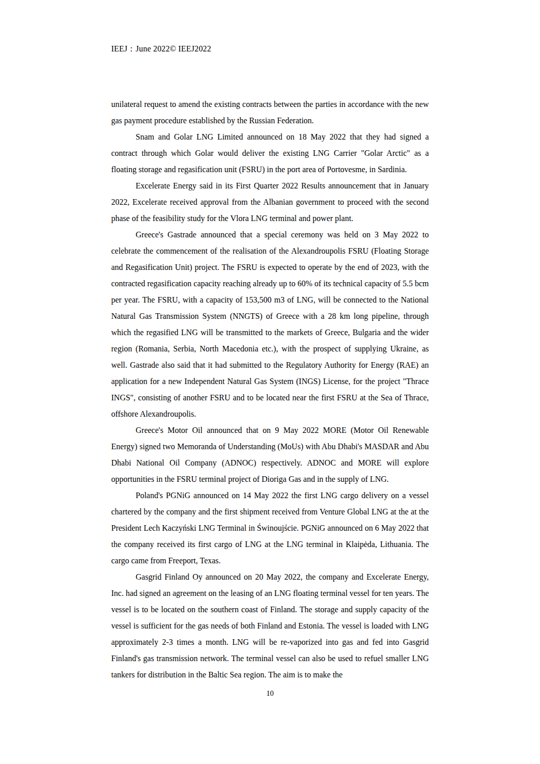IEEJ：June 2022© IEEJ2022
unilateral request to amend the existing contracts between the parties in accordance with the new gas payment procedure established by the Russian Federation.
Snam and Golar LNG Limited announced on 18 May 2022 that they had signed a contract through which Golar would deliver the existing LNG Carrier "Golar Arctic" as a floating storage and regasification unit (FSRU) in the port area of Portovesme, in Sardinia.
Excelerate Energy said in its First Quarter 2022 Results announcement that in January 2022, Excelerate received approval from the Albanian government to proceed with the second phase of the feasibility study for the Vlora LNG terminal and power plant.
Greece's Gastrade announced that a special ceremony was held on 3 May 2022 to celebrate the commencement of the realisation of the Alexandroupolis FSRU (Floating Storage and Regasification Unit) project. The FSRU is expected to operate by the end of 2023, with the contracted regasification capacity reaching already up to 60% of its technical capacity of 5.5 bcm per year. The FSRU, with a capacity of 153,500 m3 of LNG, will be connected to the National Natural Gas Transmission System (NNGTS) of Greece with a 28 km long pipeline, through which the regasified LNG will be transmitted to the markets of Greece, Bulgaria and the wider region (Romania, Serbia, North Macedonia etc.), with the prospect of supplying Ukraine, as well. Gastrade also said that it had submitted to the Regulatory Authority for Energy (RAE) an application for a new Independent Natural Gas System (INGS) License, for the project "Thrace INGS", consisting of another FSRU and to be located near the first FSRU at the Sea of Thrace, offshore Alexandroupolis.
Greece's Motor Oil announced that on 9 May 2022 MORE (Motor Oil Renewable Energy) signed two Memoranda of Understanding (MoUs) with Abu Dhabi's MASDAR and Abu Dhabi National Oil Company (ADNOC) respectively. ADNOC and MORE will explore opportunities in the FSRU terminal project of Dioriga Gas and in the supply of LNG.
Poland's PGNiG announced on 14 May 2022 the first LNG cargo delivery on a vessel chartered by the company and the first shipment received from Venture Global LNG at the at the President Lech Kaczyński LNG Terminal in Świnoujście. PGNiG announced on 6 May 2022 that the company received its first cargo of LNG at the LNG terminal in Klaipėda, Lithuania. The cargo came from Freeport, Texas.
Gasgrid Finland Oy announced on 20 May 2022, the company and Excelerate Energy, Inc. had signed an agreement on the leasing of an LNG floating terminal vessel for ten years. The vessel is to be located on the southern coast of Finland. The storage and supply capacity of the vessel is sufficient for the gas needs of both Finland and Estonia. The vessel is loaded with LNG approximately 2-3 times a month. LNG will be re-vaporized into gas and fed into Gasgrid Finland's gas transmission network. The terminal vessel can also be used to refuel smaller LNG tankers for distribution in the Baltic Sea region. The aim is to make the
10